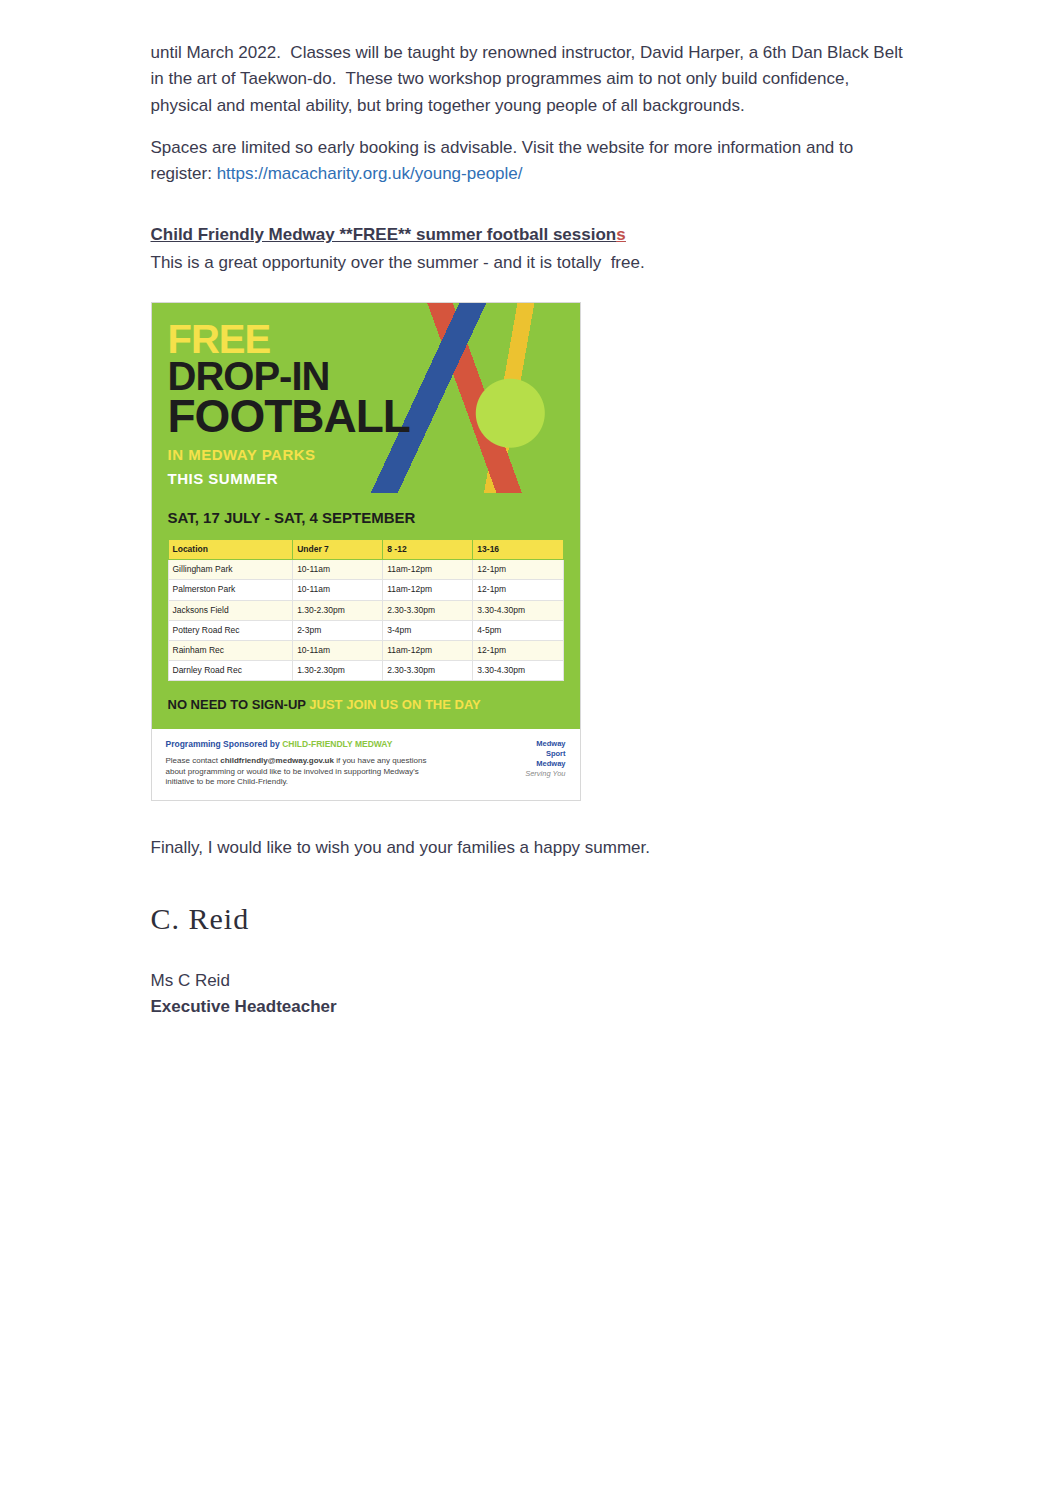until March 2022. Classes will be taught by renowned instructor, David Harper, a 6th Dan Black Belt in the art of Taekwon-do. These two workshop programmes aim to not only build confidence, physical and mental ability, but bring together young people of all backgrounds.
Spaces are limited so early booking is advisable. Visit the website for more information and to register: https://macacharity.org.uk/young-people/
Child Friendly Medway **FREE** summer football sessions
This is a great opportunity over the summer - and it is totally free.
Free Drop-In Football
In Medway Parks
This Summer
Sat, 17 July - Sat, 4 September
| Location | Under 7 | 8 -12 | 13-16 |
| --- | --- | --- | --- |
| Gillingham Park | 10-11am | 11am-12pm | 12-1pm |
| Palmerston Park | 10-11am | 11am-12pm | 12-1pm |
| Jacksons Field | 1.30-2.30pm | 2.30-3.30pm | 3.30-4.30pm |
| Pottery Road Rec | 2-3pm | 3-4pm | 4-5pm |
| Rainham Rec | 10-11am | 11am-12pm | 12-1pm |
| Darnley Road Rec | 1.30-2.30pm | 2.30-3.30pm | 3.30-4.30pm |
No need to sign-up Just join us on the day
Programming Sponsored by CHILD-FRIENDLY MEDWAY
Please contact childfriendly@medway.gov.uk if you have any questions about programming or would like to be involved in supporting Medway's initiative to be more Child-Friendly.
Medway
Sport
Medway
Serving You
Finally, I would like to wish you and your families a happy summer.
C. Reid
Ms C Reid
Executive Headteacher